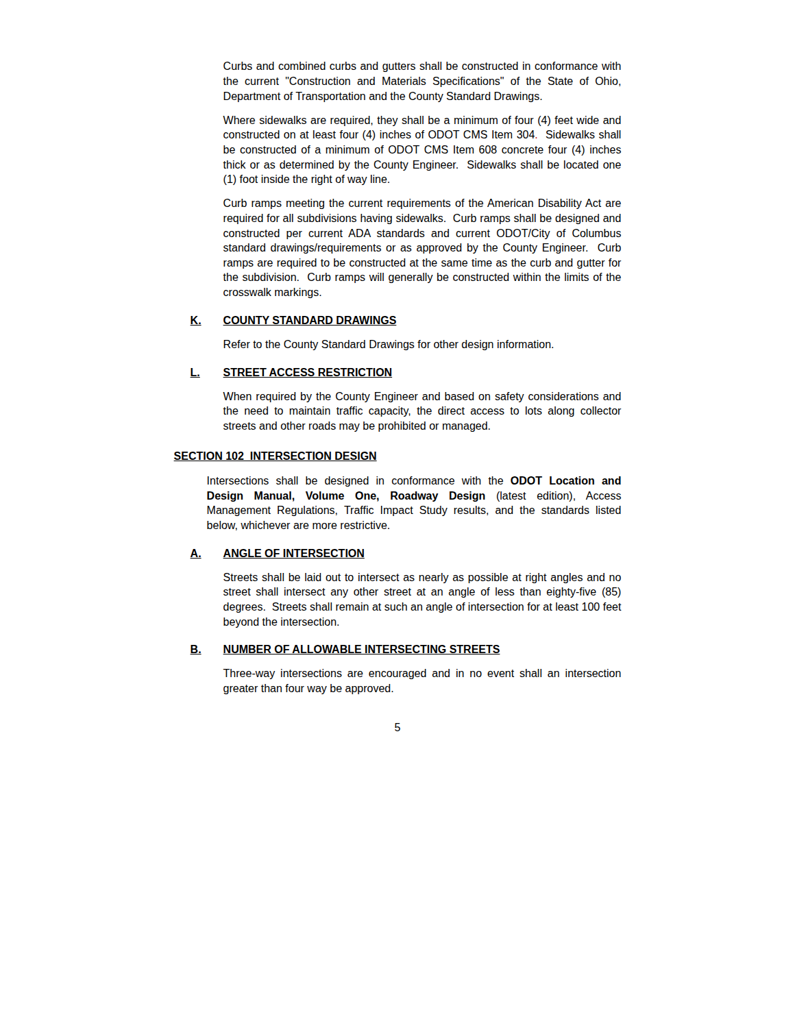Curbs and combined curbs and gutters shall be constructed in conformance with the current "Construction and Materials Specifications" of the State of Ohio, Department of Transportation and the County Standard Drawings.
Where sidewalks are required, they shall be a minimum of four (4) feet wide and constructed on at least four (4) inches of ODOT CMS Item 304. Sidewalks shall be constructed of a minimum of ODOT CMS Item 608 concrete four (4) inches thick or as determined by the County Engineer. Sidewalks shall be located one (1) foot inside the right of way line.
Curb ramps meeting the current requirements of the American Disability Act are required for all subdivisions having sidewalks. Curb ramps shall be designed and constructed per current ADA standards and current ODOT/City of Columbus standard drawings/requirements or as approved by the County Engineer. Curb ramps are required to be constructed at the same time as the curb and gutter for the subdivision. Curb ramps will generally be constructed within the limits of the crosswalk markings.
K. COUNTY STANDARD DRAWINGS
Refer to the County Standard Drawings for other design information.
L. STREET ACCESS RESTRICTION
When required by the County Engineer and based on safety considerations and the need to maintain traffic capacity, the direct access to lots along collector streets and other roads may be prohibited or managed.
SECTION 102 INTERSECTION DESIGN
Intersections shall be designed in conformance with the ODOT Location and Design Manual, Volume One, Roadway Design (latest edition), Access Management Regulations, Traffic Impact Study results, and the standards listed below, whichever are more restrictive.
A. ANGLE OF INTERSECTION
Streets shall be laid out to intersect as nearly as possible at right angles and no street shall intersect any other street at an angle of less than eighty-five (85) degrees. Streets shall remain at such an angle of intersection for at least 100 feet beyond the intersection.
B. NUMBER OF ALLOWABLE INTERSECTING STREETS
Three-way intersections are encouraged and in no event shall an intersection greater than four way be approved.
5